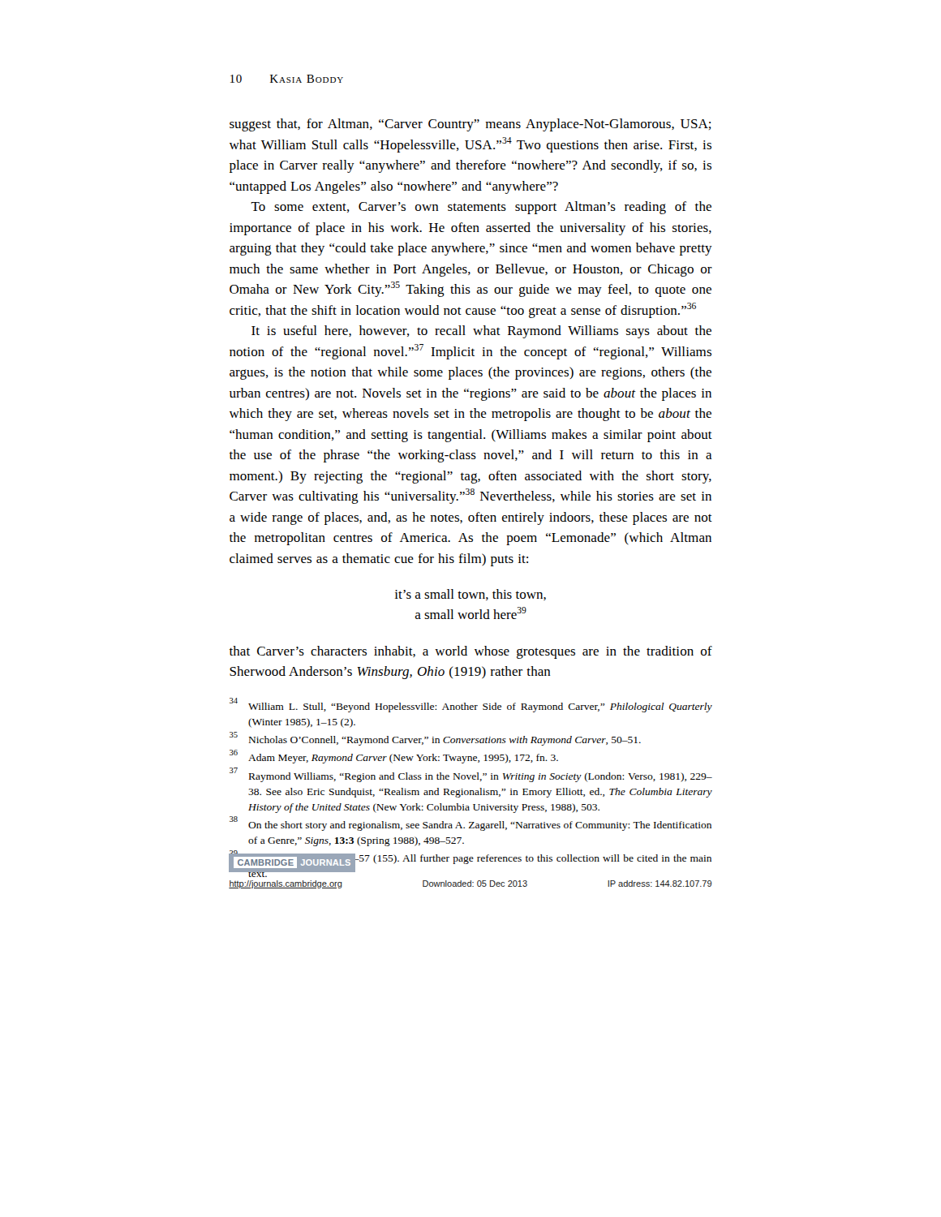10 Kasia Boddy
suggest that, for Altman, “Carver Country” means Anyplace-Not-Glamorous, USA; what William Stull calls “Hopelessville, USA.”34 Two questions then arise. First, is place in Carver really “anywhere” and therefore “nowhere”? And secondly, if so, is “untapped Los Angeles” also “nowhere” and “anywhere”?
To some extent, Carver’s own statements support Altman’s reading of the importance of place in his work. He often asserted the universality of his stories, arguing that they “could take place anywhere,” since “men and women behave pretty much the same whether in Port Angeles, or Bellevue, or Houston, or Chicago or Omaha or New York City.”35 Taking this as our guide we may feel, to quote one critic, that the shift in location would not cause “too great a sense of disruption.”36
It is useful here, however, to recall what Raymond Williams says about the notion of the “regional novel.”37 Implicit in the concept of “regional,” Williams argues, is the notion that while some places (the provinces) are regions, others (the urban centres) are not. Novels set in the “regions” are said to be about the places in which they are set, whereas novels set in the metropolis are thought to be about the “human condition,” and setting is tangential. (Williams makes a similar point about the use of the phrase “the working-class novel,” and I will return to this in a moment.) By rejecting the “regional” tag, often associated with the short story, Carver was cultivating his “universality.”38 Nevertheless, while his stories are set in a wide range of places, and, as he notes, often entirely indoors, these places are not the metropolitan centres of America. As the poem “Lemonade” (which Altman claimed serves as a thematic cue for his film) puts it:
it’s a small town, this town, a small world here39
that Carver’s characters inhabit, a world whose grotesques are in the tradition of Sherwood Anderson’s Winsburg, Ohio (1919) rather than
William L. Stull, “Beyond Hopelessville: Another Side of Raymond Carver,” Philological Quarterly (Winter 1985), 1–15 (2).
Nicholas O’Connell, “Raymond Carver,” in Conversations with Raymond Carver, 50–51.
Adam Meyer, Raymond Carver (New York: Twayne, 1995), 172, fn. 3.
Raymond Williams, “Region and Class in the Novel,” in Writing in Society (London: Verso, 1981), 229–38. See also Eric Sundquist, “Realism and Regionalism,” in Emory Elliott, ed., The Columbia Literary History of the United States (New York: Columbia University Press, 1988), 503.
On the short story and regionalism, see Sandra A. Zagarell, “Narratives of Community: The Identification of a Genre,” Signs, 13:3 (Spring 1988), 498–527.
Carver, Short Cuts, 155–57 (155). All further page references to this collection will be cited in the main text.
CAMBRIDGEJOURNALS
http://journals.cambridge.org
Downloaded: 05 Dec 2013
IP address: 144.82.107.79